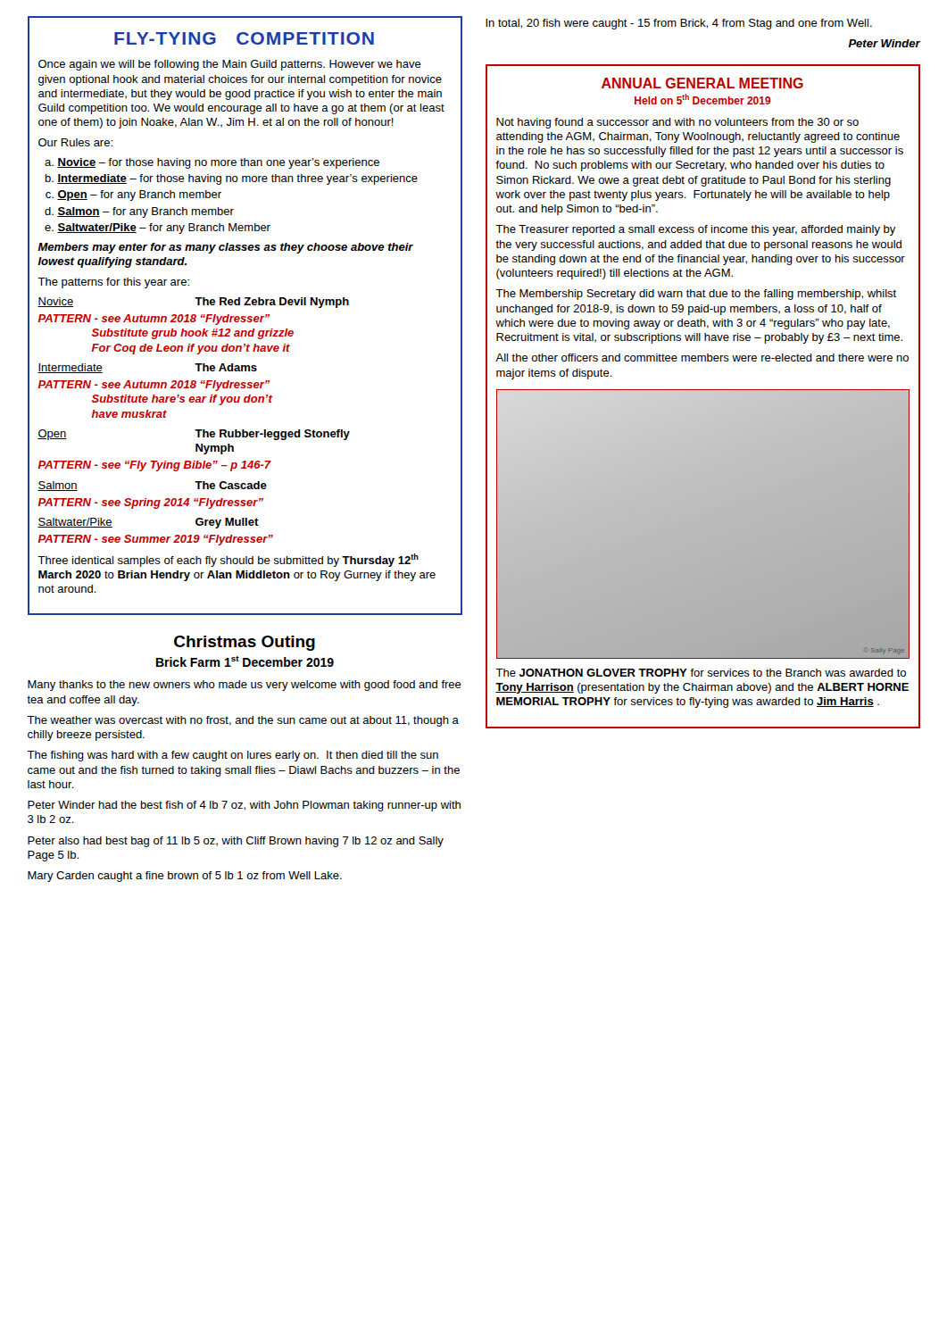FLY-TYING COMPETITION
Once again we will be following the Main Guild patterns. However we have given optional hook and material choices for our internal competition for novice and intermediate, but they would be good practice if you wish to enter the main Guild competition too. We would encourage all to have a go at them (or at least one of them) to join Noake, Alan W., Jim H. et al on the roll of honour!
Our Rules are:
Novice – for those having no more than one year’s experience
Intermediate – for those having no more than three year’s experience
Open – for any Branch member
Salmon – for any Branch member
Saltwater/Pike – for any Branch Member
Members may enter for as many classes as they choose above their lowest qualifying standard.
The patterns for this year are:
| Novice | The Red Zebra Devil Nymph |
PATTERN - see Autumn 2018 “Flydresser” Substitute grub hook #12 and grizzle For Coq de Leon if you don’t have it
| Intermediate | The Adams |
PATTERN - see Autumn 2018 “Flydresser” Substitute hare’s ear if you don’t have muskrat
| Open | The Rubber-legged Stonefly Nymph |
PATTERN - see “Fly Tying Bible” – p 146-7
| Salmon | The Cascade |
PATTERN - see Spring 2014 “Flydresser”
| Saltwater/Pike | Grey Mullet |
PATTERN - see Summer 2019 “Flydresser”
Three identical samples of each fly should be submitted by Thursday 12th March 2020 to Brian Hendry or Alan Middleton or to Roy Gurney if they are not around.
Christmas Outing
Brick Farm 1st December 2019
Many thanks to the new owners who made us very welcome with good food and free tea and coffee all day.
The weather was overcast with no frost, and the sun came out at about 11, though a chilly breeze persisted.
The fishing was hard with a few caught on lures early on. It then died till the sun came out and the fish turned to taking small flies – Diawl Bachs and buzzers – in the last hour.
Peter Winder had the best fish of 4 lb 7 oz, with John Plowman taking runner-up with 3 lb 2 oz.
Peter also had best bag of 11 lb 5 oz, with Cliff Brown having 7 lb 12 oz and Sally Page 5 lb.
Mary Carden caught a fine brown of 5 lb 1 oz from Well Lake.
In total, 20 fish were caught - 15 from Brick, 4 from Stag and one from Well.
Peter Winder
ANNUAL GENERAL MEETING
Held on 5th December 2019
Not having found a successor and with no volunteers from the 30 or so attending the AGM, Chairman, Tony Woolnough, reluctantly agreed to continue in the role he has so successfully filled for the past 12 years until a successor is found. No such problems with our Secretary, who handed over his duties to Simon Rickard. We owe a great debt of gratitude to Paul Bond for his sterling work over the past twenty plus years. Fortunately he will be available to help out. and help Simon to “bed-in”.
The Treasurer reported a small excess of income this year, afforded mainly by the very successful auctions, and added that due to personal reasons he would be standing down at the end of the financial year, handing over to his successor (volunteers required!) till elections at the AGM.
The Membership Secretary did warn that due to the falling membership, whilst unchanged for 2018-9, is down to 59 paid-up members, a loss of 10, half of which were due to moving away or death, with 3 or 4 “regulars” who pay late, Recruitment is vital, or subscriptions will have rise – probably by £3 – next time.
All the other officers and committee members were re-elected and there were no major items of dispute.
© Sally Page
The JONATHON GLOVER TROPHY for services to the Branch was awarded to Tony Harrison (presentation by the Chairman above) and the ALBERT HORNE MEMORIAL TROPHY for services to fly-tying was awarded to Jim Harris .